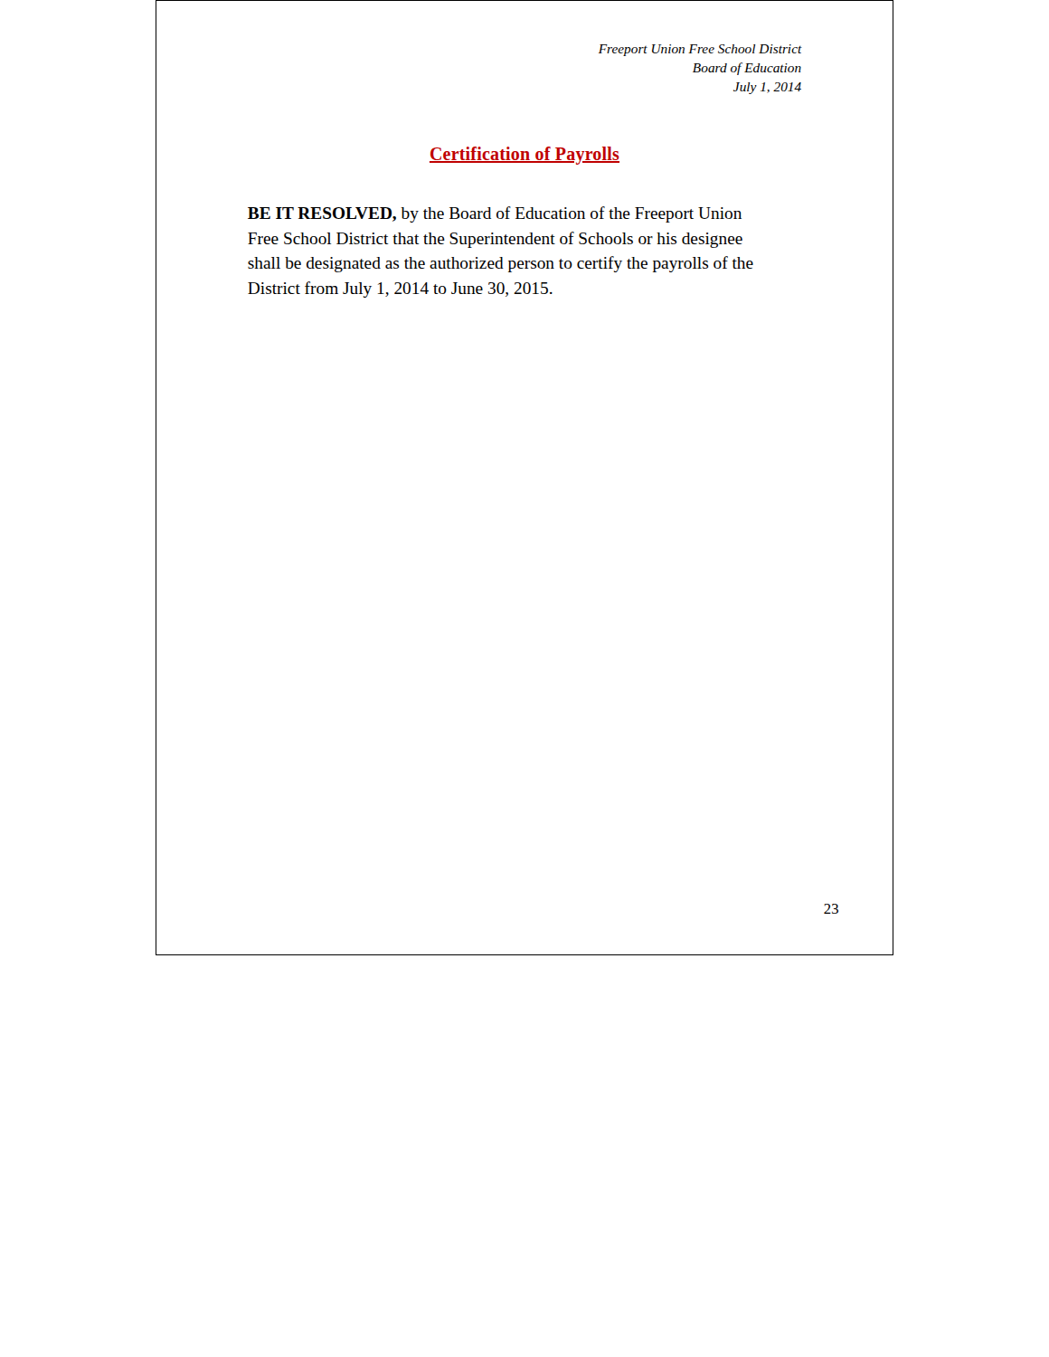Freeport Union Free School District
Board of Education
July 1, 2014
Certification of Payrolls
BE IT RESOLVED, by the Board of Education of the Freeport Union Free School District that the Superintendent of Schools or his designee shall be designated as the authorized person to certify the payrolls of the District from July 1, 2014 to June 30, 2015.
23